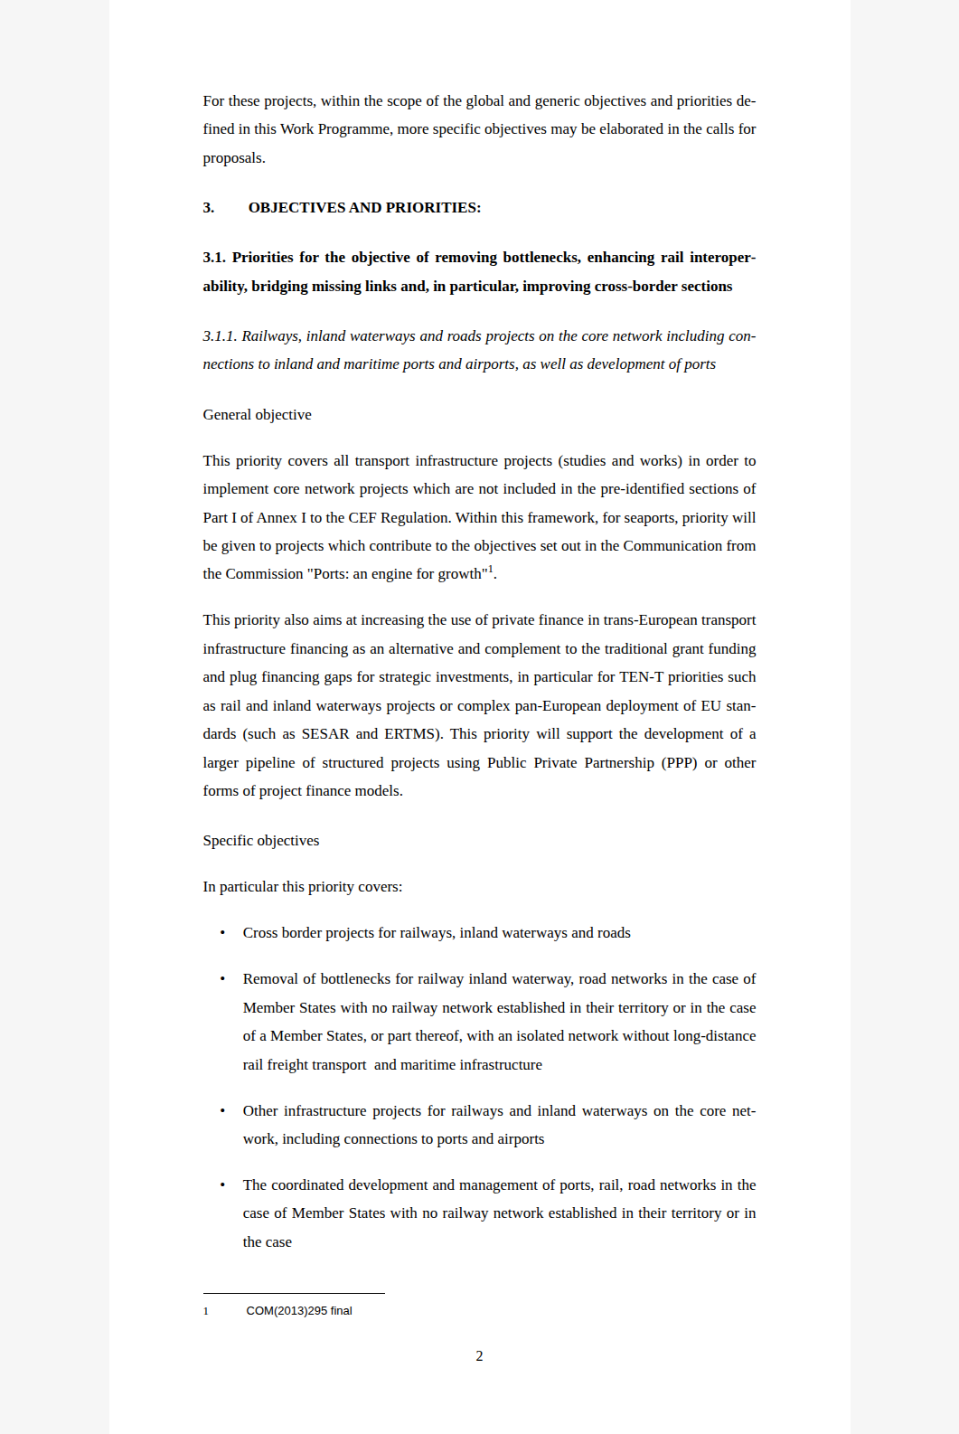For these projects, within the scope of the global and generic objectives and priorities defined in this Work Programme, more specific objectives may be elaborated in the calls for proposals.
3. OBJECTIVES AND PRIORITIES:
3.1. Priorities for the objective of removing bottlenecks, enhancing rail interoperability, bridging missing links and, in particular, improving cross-border sections
3.1.1. Railways, inland waterways and roads projects on the core network including connections to inland and maritime ports and airports, as well as development of ports
General objective
This priority covers all transport infrastructure projects (studies and works) in order to implement core network projects which are not included in the pre-identified sections of Part I of Annex I to the CEF Regulation. Within this framework, for seaports, priority will be given to projects which contribute to the objectives set out in the Communication from the Commission "Ports: an engine for growth"1.
This priority also aims at increasing the use of private finance in trans-European transport infrastructure financing as an alternative and complement to the traditional grant funding and plug financing gaps for strategic investments, in particular for TEN-T priorities such as rail and inland waterways projects or complex pan-European deployment of EU standards (such as SESAR and ERTMS). This priority will support the development of a larger pipeline of structured projects using Public Private Partnership (PPP) or other forms of project finance models.
Specific objectives
In particular this priority covers:
Cross border projects for railways, inland waterways and roads
Removal of bottlenecks for railway inland waterway, road networks in the case of Member States with no railway network established in their territory or in the case of a Member States, or part thereof, with an isolated network without long-distance rail freight transport and maritime infrastructure
Other infrastructure projects for railways and inland waterways on the core network, including connections to ports and airports
The coordinated development and management of ports, rail, road networks in the case of Member States with no railway network established in their territory or in the case
1 COM(2013)295 final
2